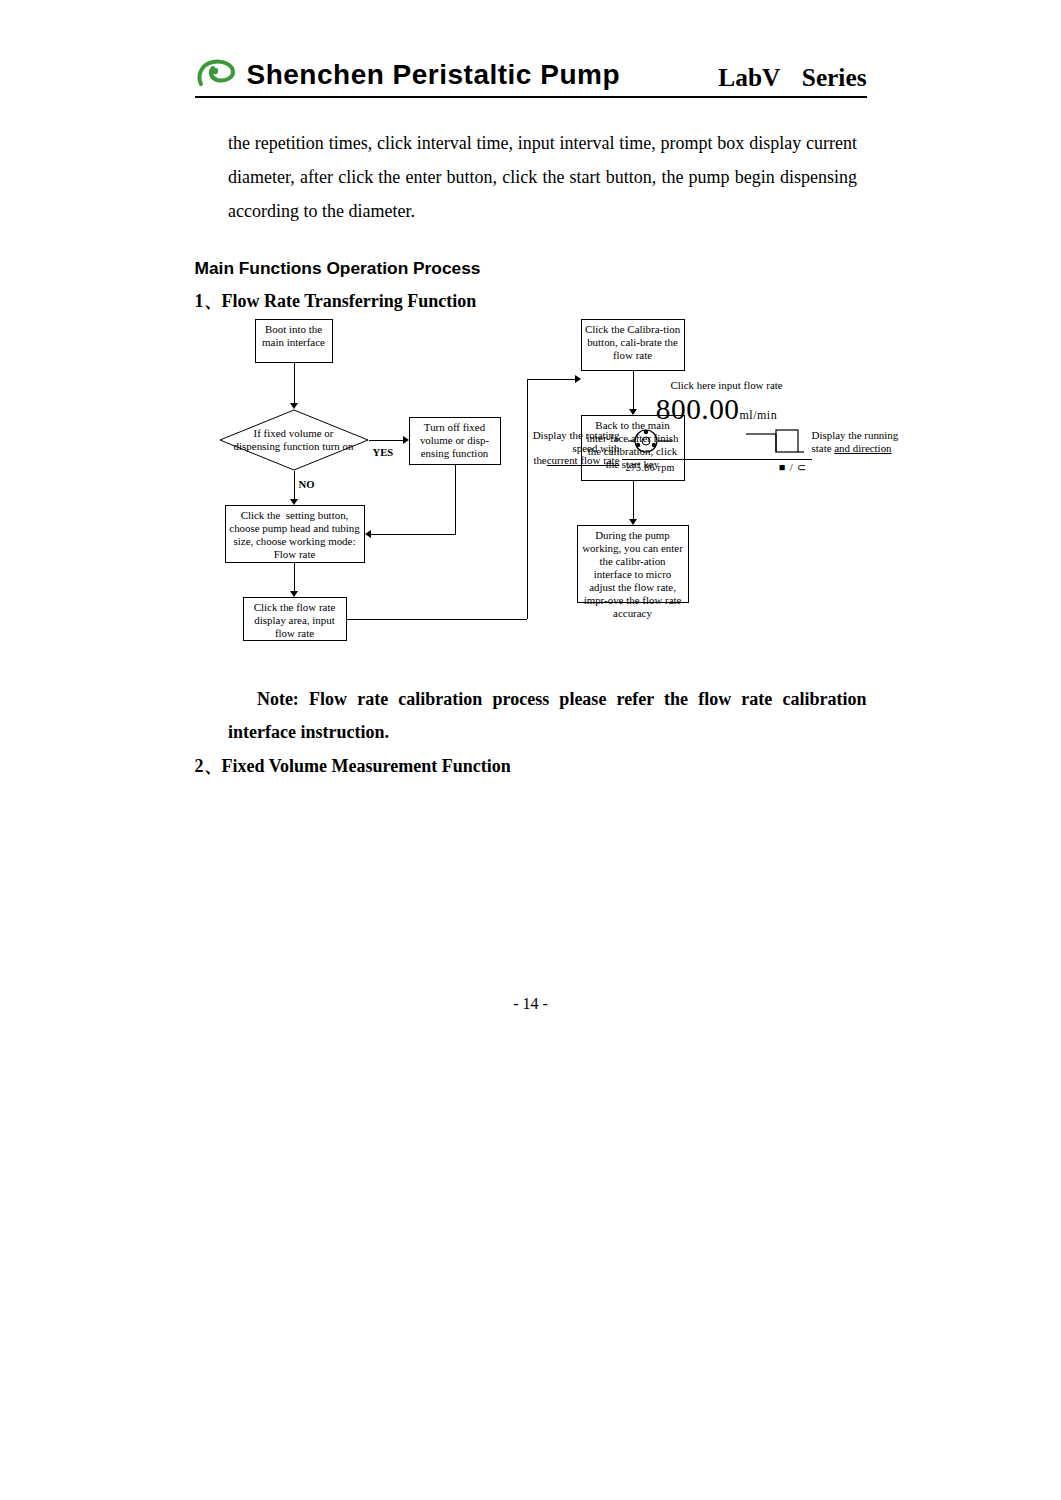Shenchen Peristaltic Pump
LabV Series
the repetition times, click interval time, input interval time, prompt box display current diameter, after click the enter button, click the start button, the pump begin dispensing according to the diameter.
Main Functions Operation Process
1、Flow Rate Transferring Function
Boot into the main interface
If fixed volume or dispensing function turn on
YES
NO
Turn off fixed volume or disp-ensing function
Click the setting button, choose pump head and tubing size, choose working mode: Flow rate
Click the flow rate display area, input flow rate
Click the Calibra-tion button, cali-brate the flow rate
Back to the main inter-face after finish the calibration, click the start key
During the pump working, you can enter the calibr-ation interface to micro adjust the flow rate, impr-ove the flow rate accuracy
Click here input flow rate
800.00ml/min
275.86 rpm ■ / ⊂
Display the rotating speed with thecurrent flow rate
Display the running state and direction
Note: Flow rate calibration process please refer the flow rate calibration interface instruction.
2、Fixed Volume Measurement Function
- 14 -